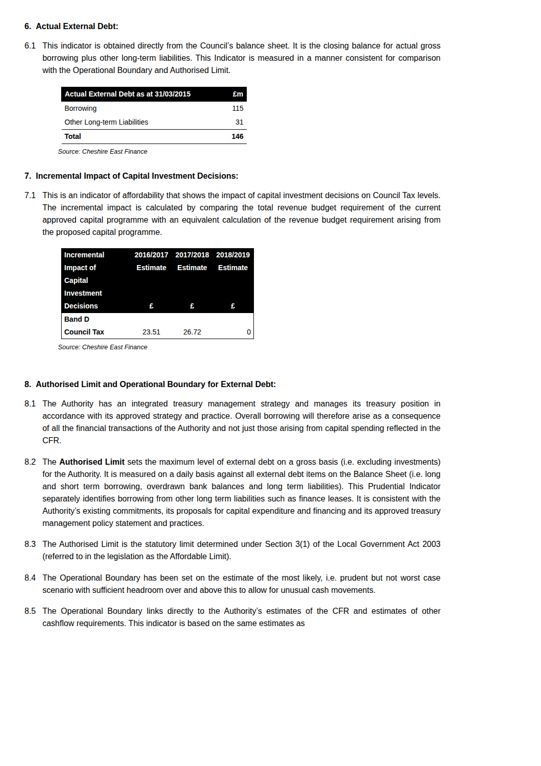6. Actual External Debt:
6.1 This indicator is obtained directly from the Council’s balance sheet. It is the closing balance for actual gross borrowing plus other long-term liabilities. This Indicator is measured in a manner consistent for comparison with the Operational Boundary and Authorised Limit.
| Actual External Debt as at 31/03/2015 | £m |
| --- | --- |
| Borrowing | 115 |
| Other Long-term Liabilities | 31 |
| Total | 146 |
Source: Cheshire East Finance
7. Incremental Impact of Capital Investment Decisions:
7.1 This is an indicator of affordability that shows the impact of capital investment decisions on Council Tax levels. The incremental impact is calculated by comparing the total revenue budget requirement of the current approved capital programme with an equivalent calculation of the revenue budget requirement arising from the proposed capital programme.
| Incremental | 2016/2017 | 2017/2018 | 2018/2019 |
| --- | --- | --- | --- |
| Impact of | Estimate | Estimate | Estimate |
| Capital | | | |
| Investment | | | |
| Decisions | £ | £ | £ |
| Band D | | | |
| Council Tax | 23.51 | 26.72 | 0 |
Source: Cheshire East Finance
8. Authorised Limit and Operational Boundary for External Debt:
8.1 The Authority has an integrated treasury management strategy and manages its treasury position in accordance with its approved strategy and practice. Overall borrowing will therefore arise as a consequence of all the financial transactions of the Authority and not just those arising from capital spending reflected in the CFR.
8.2 The Authorised Limit sets the maximum level of external debt on a gross basis (i.e. excluding investments) for the Authority. It is measured on a daily basis against all external debt items on the Balance Sheet (i.e. long and short term borrowing, overdrawn bank balances and long term liabilities). This Prudential Indicator separately identifies borrowing from other long term liabilities such as finance leases. It is consistent with the Authority’s existing commitments, its proposals for capital expenditure and financing and its approved treasury management policy statement and practices.
8.3 The Authorised Limit is the statutory limit determined under Section 3(1) of the Local Government Act 2003 (referred to in the legislation as the Affordable Limit).
8.4 The Operational Boundary has been set on the estimate of the most likely, i.e. prudent but not worst case scenario with sufficient headroom over and above this to allow for unusual cash movements.
8.5 The Operational Boundary links directly to the Authority’s estimates of the CFR and estimates of other cashflow requirements. This indicator is based on the same estimates as